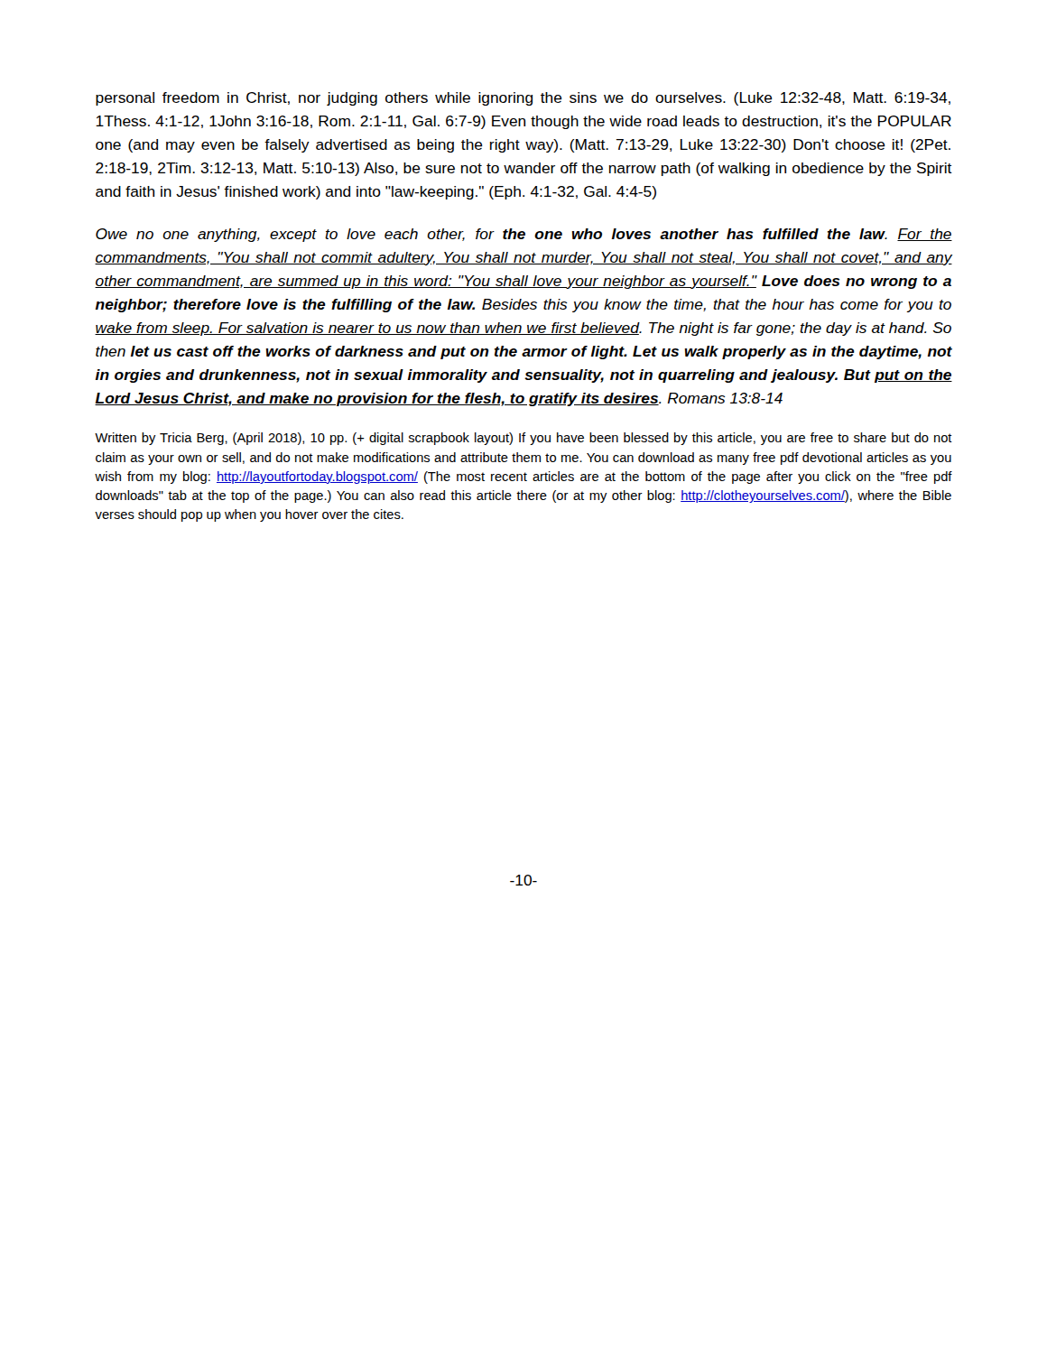personal freedom in Christ, nor judging others while ignoring the sins we do ourselves. (Luke 12:32-48, Matt. 6:19-34, 1Thess. 4:1-12, 1John 3:16-18, Rom. 2:1-11, Gal. 6:7-9) Even though the wide road leads to destruction, it's the POPULAR one (and may even be falsely advertised as being the right way). (Matt. 7:13-29, Luke 13:22-30) Don't choose it! (2Pet. 2:18-19, 2Tim. 3:12-13, Matt. 5:10-13) Also, be sure not to wander off the narrow path (of walking in obedience by the Spirit and faith in Jesus' finished work) and into "law-keeping." (Eph. 4:1-32, Gal. 4:4-5)
Owe no one anything, except to love each other, for the one who loves another has fulfilled the law. For the commandments, "You shall not commit adultery, You shall not murder, You shall not steal, You shall not covet," and any other commandment, are summed up in this word: "You shall love your neighbor as yourself." Love does no wrong to a neighbor; therefore love is the fulfilling of the law. Besides this you know the time, that the hour has come for you to wake from sleep. For salvation is nearer to us now than when we first believed. The night is far gone; the day is at hand. So then let us cast off the works of darkness and put on the armor of light. Let us walk properly as in the daytime, not in orgies and drunkenness, not in sexual immorality and sensuality, not in quarreling and jealousy. But put on the Lord Jesus Christ, and make no provision for the flesh, to gratify its desires. Romans 13:8-14
Written by Tricia Berg, (April 2018), 10 pp. (+ digital scrapbook layout) If you have been blessed by this article, you are free to share but do not claim as your own or sell, and do not make modifications and attribute them to me. You can download as many free pdf devotional articles as you wish from my blog: http://layoutfortoday.blogspot.com/ (The most recent articles are at the bottom of the page after you click on the "free pdf downloads" tab at the top of the page.) You can also read this article there (or at my other blog: http://clotheyourselves.com/), where the Bible verses should pop up when you hover over the cites.
-10-